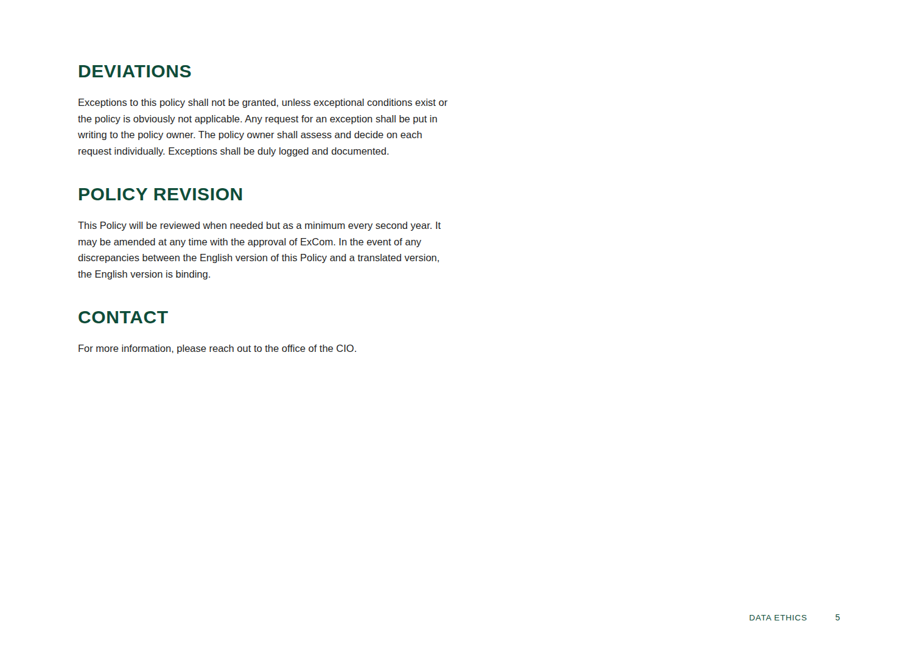Deviations
Exceptions to this policy shall not be granted, unless exceptional conditions exist or the policy is obviously not applicable. Any request for an exception shall be put in writing to the policy owner. The policy owner shall assess and decide on each request individually. Exceptions shall be duly logged and documented.
Policy Revision
This Policy will be reviewed when needed but as a minimum every second year. It may be amended at any time with the approval of ExCom. In the event of any discrepancies between the English version of this Policy and a translated version, the English version is binding.
Contact
For more information, please reach out to the office of the CIO.
Data Ethics 5